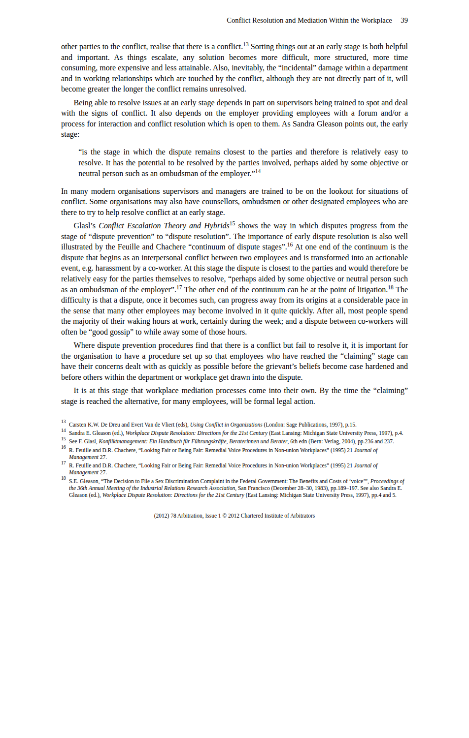Conflict Resolution and Mediation Within the Workplace 39
other parties to the conflict, realise that there is a conflict.13 Sorting things out at an early stage is both helpful and important. As things escalate, any solution becomes more difficult, more structured, more time consuming, more expensive and less attainable. Also, inevitably, the “incidental” damage within a department and in working relationships which are touched by the conflict, although they are not directly part of it, will become greater the longer the conflict remains unresolved.
Being able to resolve issues at an early stage depends in part on supervisors being trained to spot and deal with the signs of conflict. It also depends on the employer providing employees with a forum and/or a process for interaction and conflict resolution which is open to them. As Sandra Gleason points out, the early stage:
“is the stage in which the dispute remains closest to the parties and therefore is relatively easy to resolve. It has the potential to be resolved by the parties involved, perhaps aided by some objective or neutral person such as an ombudsman of the employer.”14
In many modern organisations supervisors and managers are trained to be on the lookout for situations of conflict. Some organisations may also have counsellors, ombudsmen or other designated employees who are there to try to help resolve conflict at an early stage.
Glasl’s Conflict Escalation Theory and Hybrids15 shows the way in which disputes progress from the stage of “dispute prevention” to “dispute resolution”. The importance of early dispute resolution is also well illustrated by the Feuille and Chachere “continuum of dispute stages”.16 At one end of the continuum is the dispute that begins as an interpersonal conflict between two employees and is transformed into an actionable event, e.g. harassment by a co-worker. At this stage the dispute is closest to the parties and would therefore be relatively easy for the parties themselves to resolve, “perhaps aided by some objective or neutral person such as an ombudsman of the employer”.17 The other end of the continuum can be at the point of litigation.18 The difficulty is that a dispute, once it becomes such, can progress away from its origins at a considerable pace in the sense that many other employees may become involved in it quite quickly. After all, most people spend the majority of their waking hours at work, certainly during the week; and a dispute between co-workers will often be “good gossip” to while away some of those hours.
Where dispute prevention procedures find that there is a conflict but fail to resolve it, it is important for the organisation to have a procedure set up so that employees who have reached the “claiming” stage can have their concerns dealt with as quickly as possible before the grievant’s beliefs become case hardened and before others within the department or workplace get drawn into the dispute.
It is at this stage that workplace mediation processes come into their own. By the time the “claiming” stage is reached the alternative, for many employees, will be formal legal action.
13Carsten K.W. De Dreu and Evert Van de Vliert (eds), Using Conflict in Organizations (London: Sage Publications, 1997), p.15.
14Sandra E. Gleason (ed.), Workplace Dispute Resolution: Directions for the 21st Century (East Lansing: Michigan State University Press, 1997), p.4.
15See F. Glasl, Konfliktmanagement: Ein Handbuch für Führungskräfte, Beraterinnen und Berater, 6th edn (Bern: Verlag, 2004), pp.236 and 237.
16R. Feuille and D.R. Chachere, “Looking Fair or Being Fair: Remedial Voice Procedures in Non-union Workplaces” (1995) 21 Journal of Management 27.
17R. Feuille and D.R. Chachere, “Looking Fair or Being Fair: Remedial Voice Procedures in Non-union Workplaces” (1995) 21 Journal of Management 27.
18S.E. Gleason, “The Decision to File a Sex Discrimination Complaint in the Federal Government: The Benefits and Costs of ‘voice’”, Proceedings of the 36th Annual Meeting of the Industrial Relations Research Association, San Francisco (December 28–30, 1983), pp.189–197. See also Sandra E. Gleason (ed.), Workplace Dispute Resolution: Directions for the 21st Century (East Lansing: Michigan State University Press, 1997), pp.4 and 5.
(2012) 78 Arbitration, Issue 1 © 2012 Chartered Institute of Arbitrators